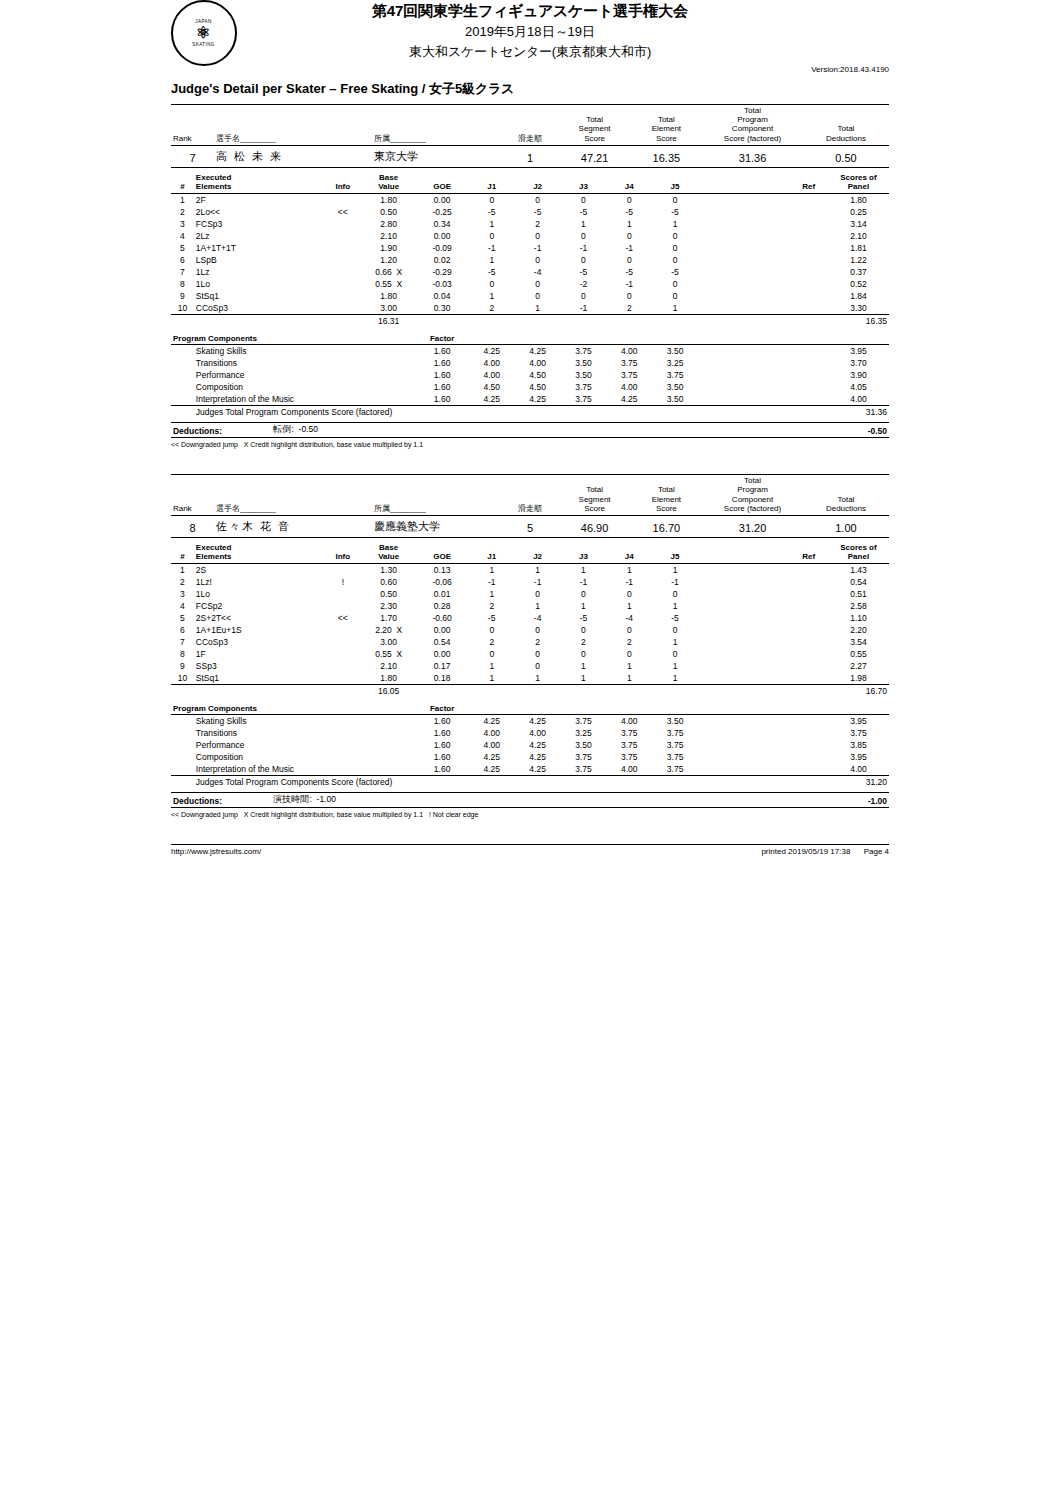JAPAN
⚛
SKATING
第47回関東学生フィギュアスケート選手権大会
2019年5月18日～19日
東大和スケートセンター(東京都東大和市)
Version:2018.43.4190
Judge's Detail per Skater – Free Skating / 女子5級クラス
| Rank | 選手名________ | 所属________ | 滑走順 | Total Segment Score | Total Element Score | Total Program Component Score (factored) | Total Deductions |
| --- | --- | --- | --- | --- | --- | --- | --- |
| 7 | 高 松 未 来 | 東京大学 | 1 | 47.21 | 16.35 | 31.36 | 0.50 |
| # | Executed Elements | Info | Base Value | GOE | J1 | J2 | J3 | J4 | J5 | | Ref | Scores of Panel |
| --- | --- | --- | --- | --- | --- | --- | --- | --- | --- | --- | --- | --- |
| 1 | 2F | | 1.80 | 0.00 | 0 | 0 | 0 | 0 | 0 | | | 1.80 |
| 2 | 2Lo<< | << | 0.50 | -0.25 | -5 | -5 | -5 | -5 | -5 | | | 0.25 |
| 3 | FCSp3 | | 2.80 | 0.34 | 1 | 2 | 1 | 1 | 1 | | | 3.14 |
| 4 | 2Lz | | 2.10 | 0.00 | 0 | 0 | 0 | 0 | 0 | | | 2.10 |
| 5 | 1A+1T+1T | | 1.90 | -0.09 | -1 | -1 | -1 | -1 | 0 | | | 1.81 |
| 6 | LSpB | | 1.20 | 0.02 | 1 | 0 | 0 | 0 | 0 | | | 1.22 |
| 7 | 1Lz | | 0.66 X | -0.29 | -5 | -4 | -5 | -5 | -5 | | | 0.37 |
| 8 | 1Lo | | 0.55 X | -0.03 | 0 | 0 | -2 | -1 | 0 | | | 0.52 |
| 9 | StSq1 | | 1.80 | 0.04 | 1 | 0 | 0 | 0 | 0 | | | 1.84 |
| 10 | CCoSp3 | | 3.00 | 0.30 | 2 | 1 | -1 | 2 | 1 | | | 3.30 |
| | | | 16.31 | | | | | | | | | 16.35 |
| Program Components | Factor | | | | | | | | |
| --- | --- | --- | --- | --- | --- | --- | --- | --- | --- |
| | Skating Skills | 1.60 | 4.25 | 4.25 | 3.75 | 4.00 | 3.50 | | | 3.95 |
| | Transitions | 1.60 | 4.00 | 4.00 | 3.50 | 3.75 | 3.25 | | | 3.70 |
| | Performance | 1.60 | 4.00 | 4.50 | 3.50 | 3.75 | 3.75 | | | 3.90 |
| | Composition | 1.60 | 4.50 | 4.50 | 3.75 | 4.00 | 3.50 | | | 4.05 |
| | Interpretation of the Music | 1.60 | 4.25 | 4.25 | 3.75 | 4.25 | 3.50 | | | 4.00 |
| | Judges Total Program Components Score (factored) | | | | | | | | 31.36 |
| Deductions: | 転倒: -0.50 | -0.50 |
<< Downgraded jump X Credit highlight distribution, base value multiplied by 1.1
| Rank | 選手名________ | 所属________ | 滑走順 | Total Segment Score | Total Element Score | Total Program Component Score (factored) | Total Deductions |
| --- | --- | --- | --- | --- | --- | --- | --- |
| 8 | 佐々木 花 音 | 慶應義塾大学 | 5 | 46.90 | 16.70 | 31.20 | 1.00 |
| # | Executed Elements | Info | Base Value | GOE | J1 | J2 | J3 | J4 | J5 | | Ref | Scores of Panel |
| --- | --- | --- | --- | --- | --- | --- | --- | --- | --- | --- | --- | --- |
| 1 | 2S | | 1.30 | 0.13 | 1 | 1 | 1 | 1 | 1 | | | 1.43 |
| 2 | 1Lz! | ! | 0.60 | -0.06 | -1 | -1 | -1 | -1 | -1 | | | 0.54 |
| 3 | 1Lo | | 0.50 | 0.01 | 1 | 0 | 0 | 0 | 0 | | | 0.51 |
| 4 | FCSp2 | | 2.30 | 0.28 | 2 | 1 | 1 | 1 | 1 | | | 2.58 |
| 5 | 2S+2T<< | << | 1.70 | -0.60 | -5 | -4 | -5 | -4 | -5 | | | 1.10 |
| 6 | 1A+1Eu+1S | | 2.20 X | 0.00 | 0 | 0 | 0 | 0 | 0 | | | 2.20 |
| 7 | CCoSp3 | | 3.00 | 0.54 | 2 | 2 | 2 | 2 | 1 | | | 3.54 |
| 8 | 1F | | 0.55 X | 0.00 | 0 | 0 | 0 | 0 | 0 | | | 0.55 |
| 9 | SSp3 | | 2.10 | 0.17 | 1 | 0 | 1 | 1 | 1 | | | 2.27 |
| 10 | StSq1 | | 1.80 | 0.18 | 1 | 1 | 1 | 1 | 1 | | | 1.98 |
| | | | 16.05 | | | | | | | | | 16.70 |
| Program Components | Factor | | | | | | | | |
| --- | --- | --- | --- | --- | --- | --- | --- | --- | --- |
| | Skating Skills | 1.60 | 4.25 | 4.25 | 3.75 | 4.00 | 3.50 | | | 3.95 |
| | Transitions | 1.60 | 4.00 | 4.00 | 3.25 | 3.75 | 3.75 | | | 3.75 |
| | Performance | 1.60 | 4.00 | 4.25 | 3.50 | 3.75 | 3.75 | | | 3.85 |
| | Composition | 1.60 | 4.25 | 4.25 | 3.75 | 3.75 | 3.75 | | | 3.95 |
| | Interpretation of the Music | 1.60 | 4.25 | 4.25 | 3.75 | 4.00 | 3.75 | | | 4.00 |
| | Judges Total Program Components Score (factored) | | | | | | | | 31.20 |
| Deductions: | 演技時間: -1.00 | -1.00 |
<< Downgraded jump X Credit highlight distribution, base value multiplied by 1.1 ! Not clear edge
http://www.jsfresults.com/
printed 2019/05/19 17:38 Page 4